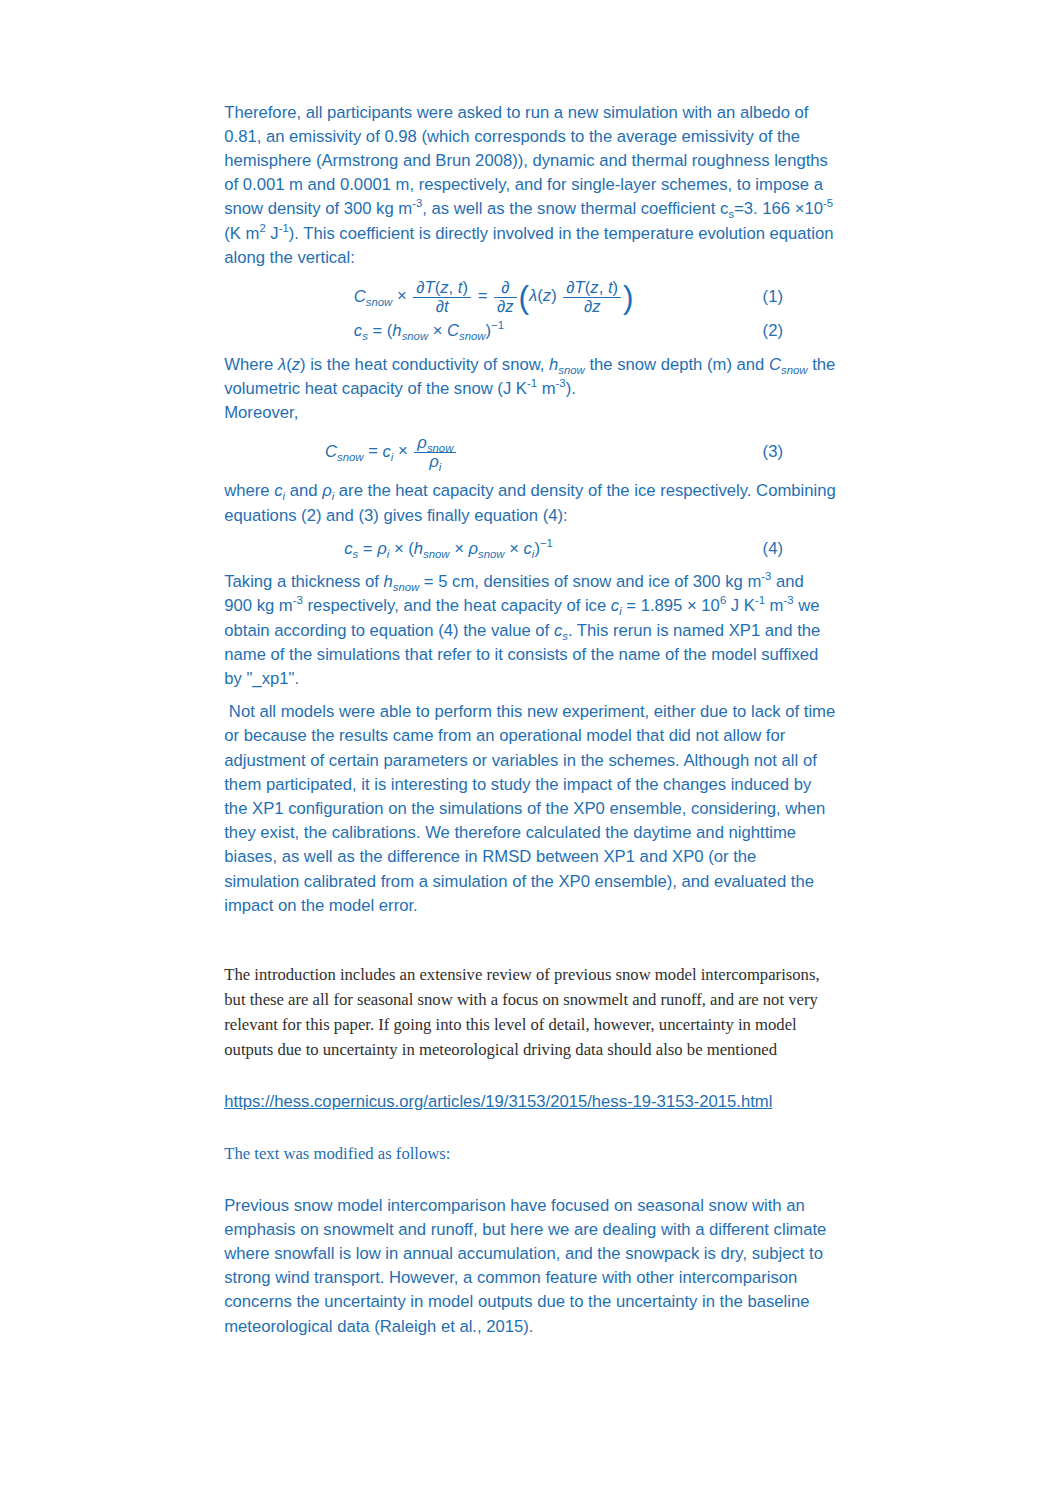Therefore, all participants were asked to run a new simulation with an albedo of 0.81, an emissivity of 0.98 (which corresponds to the average emissivity of the hemisphere (Armstrong and Brun 2008)), dynamic and thermal roughness lengths of 0.001 m and 0.0001 m, respectively, and for single-layer schemes, to impose a snow density of 300 kg m-3, as well as the snow thermal coefficient cs=3. 166 ×10-5 (K m2 J-1). This coefficient is directly involved in the temperature evolution equation along the vertical:
Csnow × ∂T(z, t)∂t = ∂∂z(λ(z) ∂T(z, t)∂z) (1)
cs = (hsnow × Csnow)−1 (2)
Where λ(z) is the heat conductivity of snow, hsnow the snow depth (m) and Csnow the volumetric heat capacity of the snow (J K-1 m-3).
Moreover,
Csnow = ci × ρsnow ρi (3)
where ci and ρi are the heat capacity and density of the ice respectively. Combining equations (2) and (3) gives finally equation (4):
cs = ρi × (hsnow × ρsnow × ci)−1 (4)
Taking a thickness of hsnow = 5 cm, densities of snow and ice of 300 kg m-3 and 900 kg m-3 respectively, and the heat capacity of ice ci = 1.895 × 106 J K-1 m-3 we obtain according to equation (4) the value of cs. This rerun is named XP1 and the name of the simulations that refer to it consists of the name of the model suffixed by "_xp1".
Not all models were able to perform this new experiment, either due to lack of time or because the results came from an operational model that did not allow for adjustment of certain parameters or variables in the schemes. Although not all of them participated, it is interesting to study the impact of the changes induced by the XP1 configuration on the simulations of the XP0 ensemble, considering, when they exist, the calibrations. We therefore calculated the daytime and nighttime biases, as well as the difference in RMSD between XP1 and XP0 (or the simulation calibrated from a simulation of the XP0 ensemble), and evaluated the impact on the model error.
The introduction includes an extensive review of previous snow model intercomparisons, but these are all for seasonal snow with a focus on snowmelt and runoff, and are not very relevant for this paper. If going into this level of detail, however, uncertainty in model outputs due to uncertainty in meteorological driving data should also be mentioned
https://hess.copernicus.org/articles/19/3153/2015/hess-19-3153-2015.html
The text was modified as follows:
Previous snow model intercomparison have focused on seasonal snow with an emphasis on snowmelt and runoff, but here we are dealing with a different climate where snowfall is low in annual accumulation, and the snowpack is dry, subject to strong wind transport. However, a common feature with other intercomparison concerns the uncertainty in model outputs due to the uncertainty in the baseline meteorological data (Raleigh et al., 2015).